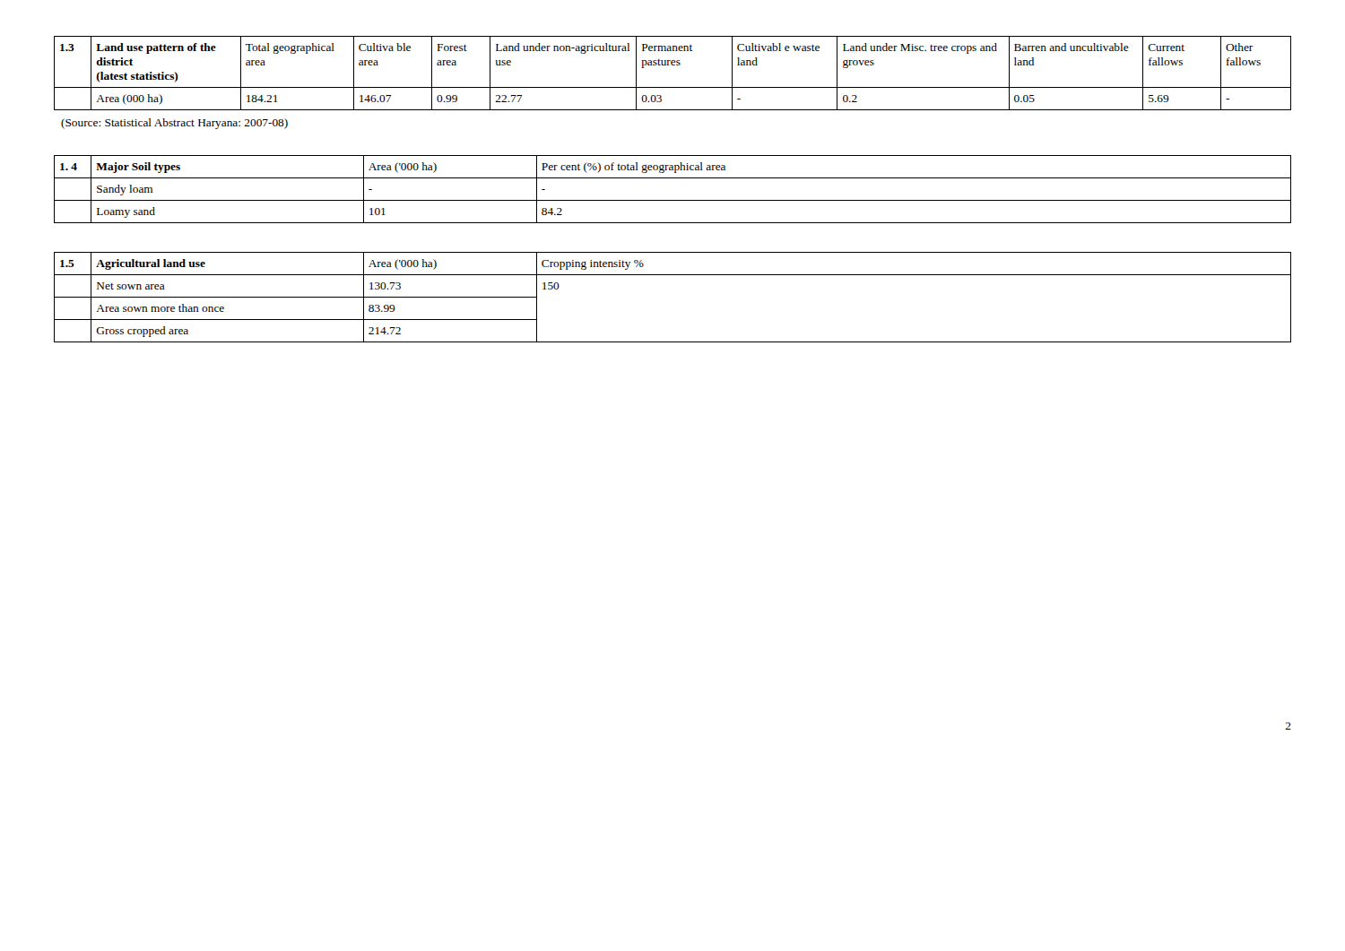| 1.3 | Land use pattern of the district (latest statistics) | Total geographical area | Cultiva ble area | Forest area | Land under non-agricultural use | Permanent pastures | Cultivabl e waste land | Land under Misc. tree crops and groves | Barren and uncultivable land | Current fallows | Other fallows |
| | Area (000 ha) | 184.21 | 146.07 | 0.99 | 22.77 | 0.03 | - | 0.2 | 0.05 | 5.69 | - |
(Source: Statistical Abstract Haryana: 2007-08)
| 1. 4 | Major Soil types | Area ('000 ha) | Per cent (%) of total geographical area |
| | Sandy loam | - | - |
| | Loamy sand | 101 | 84.2 |
| 1.5 | Agricultural land use | Area ('000 ha) | Cropping intensity % |
| | Net sown area | 130.73 | 150 |
| | Area sown more than once | 83.99 |
| | Gross cropped area | 214.72 |
2